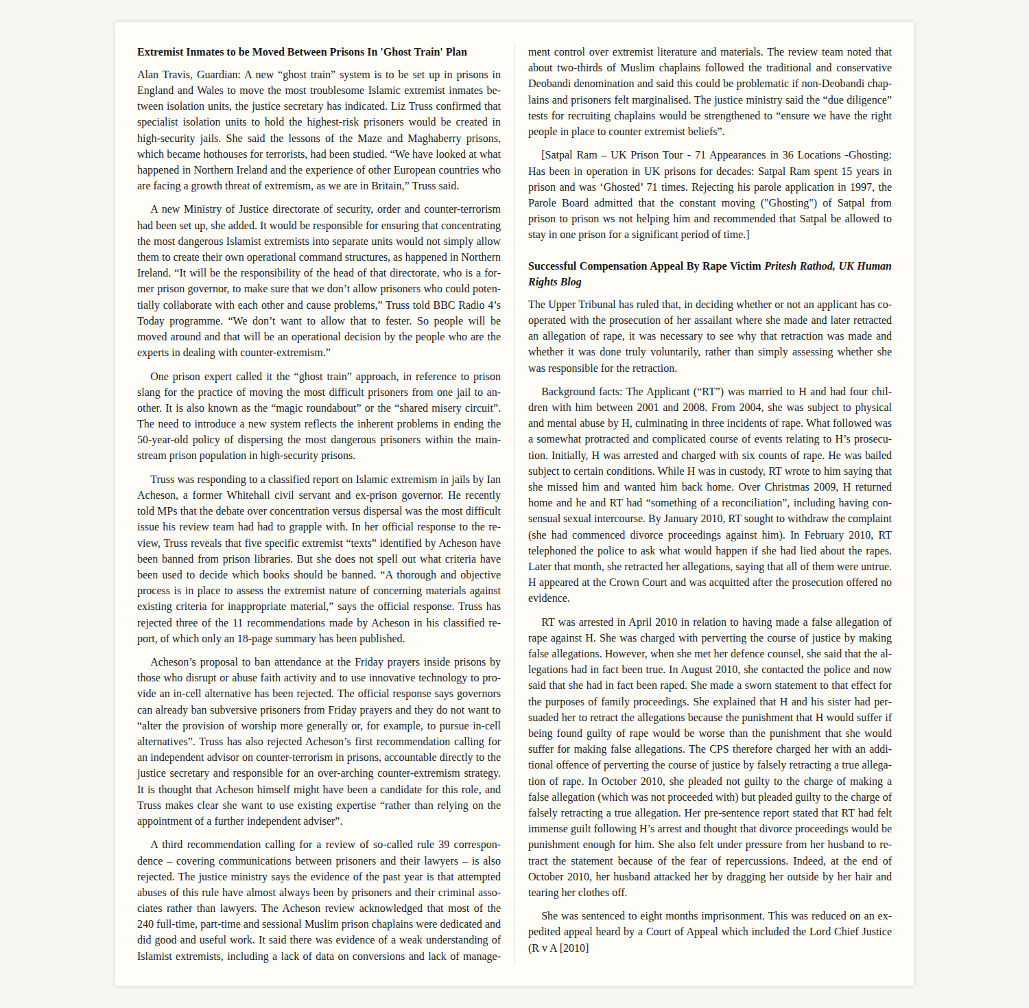Extremist Inmates to be Moved Between Prisons In 'Ghost Train' Plan
Alan Travis, Guardian: A new “ghost train” system is to be set up in prisons in England and Wales to move the most troublesome Islamic extremist inmates between isolation units, the justice secretary has indicated. Liz Truss confirmed that specialist isolation units to hold the highest-risk prisoners would be created in high-security jails. She said the lessons of the Maze and Maghaberry prisons, which became hothouses for terrorists, had been studied. “We have looked at what happened in Northern Ireland and the experience of other European countries who are facing a growth threat of extremism, as we are in Britain,” Truss said.
A new Ministry of Justice directorate of security, order and counter-terrorism had been set up, she added. It would be responsible for ensuring that concentrating the most dangerous Islamist extremists into separate units would not simply allow them to create their own operational command structures, as happened in Northern Ireland. “It will be the responsibility of the head of that directorate, who is a former prison governor, to make sure that we don’t allow prisoners who could potentially collaborate with each other and cause problems,” Truss told BBC Radio 4’s Today programme. “We don’t want to allow that to fester. So people will be moved around and that will be an operational decision by the people who are the experts in dealing with counter-extremism.”
One prison expert called it the “ghost train” approach, in reference to prison slang for the practice of moving the most difficult prisoners from one jail to another. It is also known as the “magic roundabout” or the “shared misery circuit”. The need to introduce a new system reflects the inherent problems in ending the 50-year-old policy of dispersing the most dangerous prisoners within the mainstream prison population in high-security prisons.
Truss was responding to a classified report on Islamic extremism in jails by Ian Acheson, a former Whitehall civil servant and ex-prison governor. He recently told MPs that the debate over concentration versus dispersal was the most difficult issue his review team had had to grapple with. In her official response to the review, Truss reveals that five specific extremist “texts” identified by Acheson have been banned from prison libraries. But she does not spell out what criteria have been used to decide which books should be banned. “A thorough and objective process is in place to assess the extremist nature of concerning materials against existing criteria for inappropriate material,” says the official response. Truss has rejected three of the 11 recommendations made by Acheson in his classified report, of which only an 18-page summary has been published.
Acheson’s proposal to ban attendance at the Friday prayers inside prisons by those who disrupt or abuse faith activity and to use innovative technology to provide an in-cell alternative has been rejected. The official response says governors can already ban subversive prisoners from Friday prayers and they do not want to “alter the provision of worship more generally or, for example, to pursue in-cell alternatives”. Truss has also rejected Acheson’s first recommendation calling for an independent advisor on counter-terrorism in prisons, accountable directly to the justice secretary and responsible for an over-arching counter-extremism strategy. It is thought that Acheson himself might have been a candidate for this role, and Truss makes clear she want to use existing expertise “rather than relying on the appointment of a further independent adviser”.
A third recommendation calling for a review of so-called rule 39 correspondence – covering communications between prisoners and their lawyers – is also rejected. The justice ministry says the evidence of the past year is that attempted abuses of this rule have almost always been by prisoners and their criminal associates rather than lawyers. The Acheson review acknowledged that most of the 240 full-time, part-time and sessional Muslim prison chaplains were dedicated and did good and useful work. It said there was evidence of a weak understanding of Islamist extremists, including a lack of data on conversions and lack of management control over extremist literature and materials. The review team noted that about two-thirds of Muslim chaplains followed the traditional and conservative Deobandi denomination and said this could be problematic if non-Deobandi chaplains and prisoners felt marginalised. The justice ministry said the “due diligence” tests for recruiting chaplains would be strengthened to “ensure we have the right people in place to counter extremist beliefs”.
[Satpal Ram – UK Prison Tour - 71 Appearances in 36 Locations -Ghosting: Has been in operation in UK prisons for decades: Satpal Ram spent 15 years in prison and was ‘Ghosted’ 71 times. Rejecting his parole application in 1997, the Parole Board admitted that the constant moving ("Ghosting") of Satpal from prison to prison ws not helping him and recommended that Satpal be allowed to stay in one prison for a significant period of time.]
Successful Compensation Appeal By Rape Victim Pritesh Rathod, UK Human Rights Blog
The Upper Tribunal has ruled that, in deciding whether or not an applicant has cooperated with the prosecution of her assailant where she made and later retracted an allegation of rape, it was necessary to see why that retraction was made and whether it was done truly voluntarily, rather than simply assessing whether she was responsible for the retraction.
Background facts: The Applicant (“RT”) was married to H and had four children with him between 2001 and 2008. From 2004, she was subject to physical and mental abuse by H, culminating in three incidents of rape. What followed was a somewhat protracted and complicated course of events relating to H’s prosecution. Initially, H was arrested and charged with six counts of rape. He was bailed subject to certain conditions. While H was in custody, RT wrote to him saying that she missed him and wanted him back home. Over Christmas 2009, H returned home and he and RT had “something of a reconciliation”, including having consensual sexual intercourse. By January 2010, RT sought to withdraw the complaint (she had commenced divorce proceedings against him). In February 2010, RT telephoned the police to ask what would happen if she had lied about the rapes. Later that month, she retracted her allegations, saying that all of them were untrue. H appeared at the Crown Court and was acquitted after the prosecution offered no evidence.
RT was arrested in April 2010 in relation to having made a false allegation of rape against H. She was charged with perverting the course of justice by making false allegations. However, when she met her defence counsel, she said that the allegations had in fact been true. In August 2010, she contacted the police and now said that she had in fact been raped. She made a sworn statement to that effect for the purposes of family proceedings. She explained that H and his sister had persuaded her to retract the allegations because the punishment that H would suffer if being found guilty of rape would be worse than the punishment that she would suffer for making false allegations. The CPS therefore charged her with an additional offence of perverting the course of justice by falsely retracting a true allegation of rape. In October 2010, she pleaded not guilty to the charge of making a false allegation (which was not proceeded with) but pleaded guilty to the charge of falsely retracting a true allegation. Her pre-sentence report stated that RT had felt immense guilt following H’s arrest and thought that divorce proceedings would be punishment enough for him. She also felt under pressure from her husband to retract the statement because of the fear of repercussions. Indeed, at the end of October 2010, her husband attacked her by dragging her outside by her hair and tearing her clothes off.
She was sentenced to eight months imprisonment. This was reduced on an expedited appeal heard by a Court of Appeal which included the Lord Chief Justice (R v A [2010]